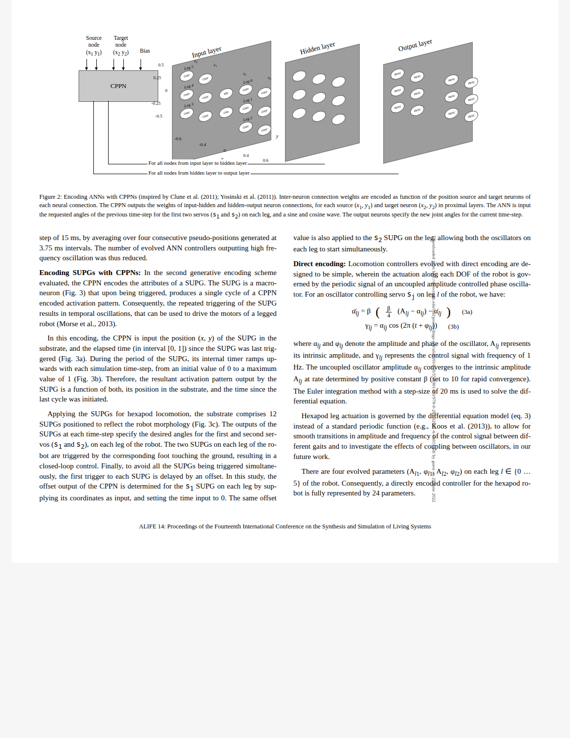Downloaded from http://direct.mit.edu/isal/proceedings-pdf/alife2014/26/55/1901483/978-0-262-32621-6-ch011.pdf by guest on 29 June 2022
Source
node
(x1 y1)
Target
node
(x2 y2)
Bias
CPPN
Input layer
Hidden layer
Output layer
0.5
0.25
0
-0.25
-0.5
-0.6
-0.4
0
0.4
0.6
x
y
Leg 5
curr
curr
Leg 4
curr
curr
Leg 3
curr
curr
sin
cos
Leg 0
curr
curr
Leg 1
curr
curr
Leg 2
curr
curr
s2
s1
s1
s2
next
next
next
next
next
next
next
next
next
next
next
next
For all nodes from input layer to hidden layer
For all nodes from hidden layer to output layer
Figure 2: Encoding ANNs with CPPNs (inspired by Clune et al. (2011); Yosinski et al. (2011)). Inter-neuron connection weights are encoded as function of the position source and target neurons of each neural connection. The CPPN outputs the weights of input-hidden and hidden-output neuron connections, for each source (x1, y1) and target neuron (x2, y2) in proximal layers. The ANN is input the requested angles of the previous time-step for the first two servos (s1 and s2) on each leg, and a sine and cosine wave. The output neurons specify the new joint angles for the current time-step.
step of 15 ms, by averaging over four consecutive pseudo-positions generated at 3.75 ms intervals. The number of evolved ANN controllers outputting high frequency oscillation was thus reduced.
Encoding SUPGs with CPPNs: In the second generative encoding scheme evaluated, the CPPN encodes the attributes of a SUPG. The SUPG is a macro-neuron (Fig. 3) that upon being triggered, produces a single cycle of a CPPN encoded activation pattern. Consequently, the repeated triggering of the SUPG results in temporal oscillations, that can be used to drive the motors of a legged robot (Morse et al., 2013).
In this encoding, the CPPN is input the position (x, y) of the SUPG in the substrate, and the elapsed time (in interval [0, 1]) since the SUPG was last triggered (Fig. 3a). During the period of the SUPG, its internal timer ramps upwards with each simulation time-step, from an initial value of 0 to a maximum value of 1 (Fig. 3b). Therefore, the resultant activation pattern output by the SUPG is a function of both, its position in the substrate, and the time since the last cycle was initiated.
Applying the SUPGs for hexapod locomotion, the substrate comprises 12 SUPGs positioned to reflect the robot morphology (Fig. 3c). The outputs of the SUPGs at each time-step specify the desired angles for the first and second servos (s1 and s2), on each leg of the robot. The two SUPGs on each leg of the robot are triggered by the corresponding foot touching the ground, resulting in a closed-loop control. Finally, to avoid all the SUPGs being triggered simultaneously, the first trigger to each SUPG is delayed by an offset. In this study, the offset output of the CPPN is determined for the s1 SUPG on each leg by supplying its coordinates as input, and setting the time input to 0. The same offset value is also applied to the s2 SUPG on the leg, allowing both the oscillators on each leg to start simultaneously.
Direct encoding: Locomotion controllers evolved with direct encoding are designed to be simple, wherein the actuation along each DOF of the robot is governed by the periodic signal of an uncoupled amplitude controlled phase oscillator. For an oscillator controlling servo sj on leg l of the robot, we have:
α̈lj = β ( β 4 (Alj − αlj) − α̇lj ) (3a)
γlj = αlj cos (2π (t + φlj)) (3b)
where αlj and φlj denote the amplitude and phase of the oscillator, Alj represents its intrinsic amplitude, and γlj represents the control signal with frequency of 1 Hz. The uncoupled oscillator amplitude αlj converges to the intrinsic amplitude Alj at rate determined by positive constant β (set to 10 for rapid convergence). The Euler integration method with a step-size of 20 ms is used to solve the differential equation.
Hexapod leg actuation is governed by the differential equation model (eq. 3) instead of a standard periodic function (e.g., Koos et al. (2013)), to allow for smooth transitions in amplitude and frequency of the control signal between different gaits and to investigate the effects of coupling between oscillators, in our future work.
There are four evolved parameters (Al1, φl1, Al2, φl2) on each leg l ∈ {0 … 5} of the robot. Consequently, a directly encoded controller for the hexapod robot is fully represented by 24 parameters.
ALIFE 14: Proceedings of the Fourteenth International Conference on the Synthesis and Simulation of Living Systems